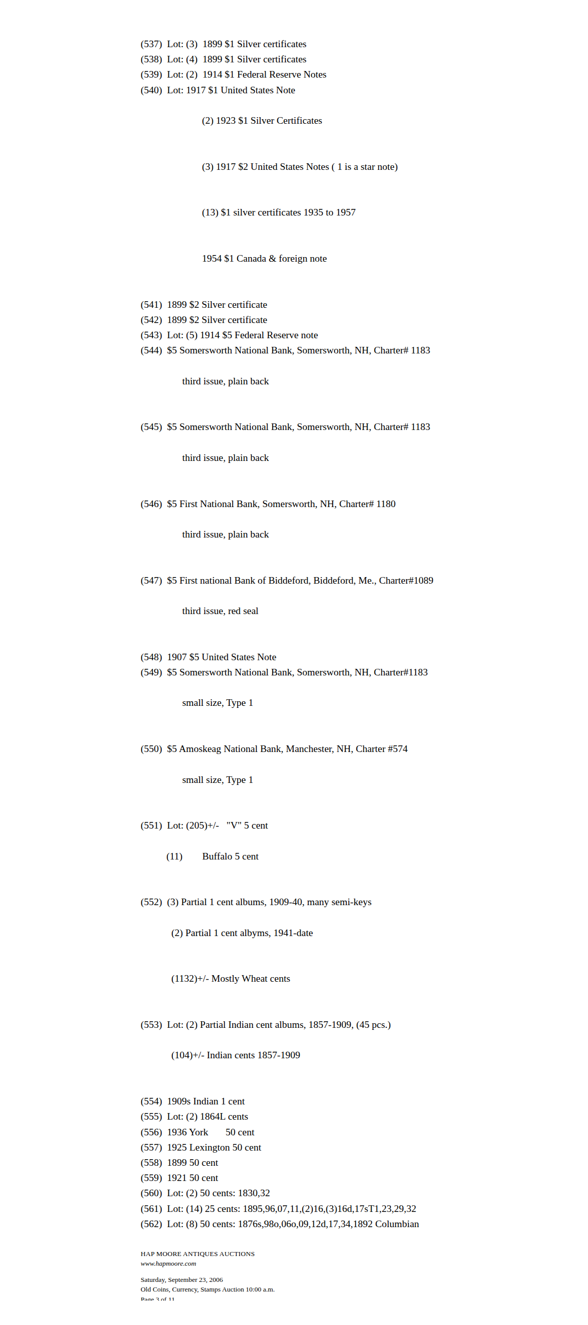(537) Lot: (3) 1899 $1 Silver certificates
(538) Lot: (4) 1899 $1 Silver certificates
(539) Lot: (2) 1914 $1 Federal Reserve Notes
(540) Lot: 1917 $1 United States Note (2) 1923 $1 Silver Certificates (3) 1917 $2 United States Notes ( 1 is a star note) (13) $1 silver certificates 1935 to 1957 1954 $1 Canada & foreign note
(541) 1899 $2 Silver certificate
(542) 1899 $2 Silver certificate
(543) Lot: (5) 1914 $5 Federal Reserve note
(544) $5 Somersworth National Bank, Somersworth, NH, Charter# 1183 third issue, plain back
(545) $5 Somersworth National Bank, Somersworth, NH, Charter# 1183 third issue, plain back
(546) $5 First National Bank, Somersworth, NH, Charter# 1180 third issue, plain back
(547) $5 First national Bank of Biddeford, Biddeford, Me., Charter#1089 third issue, red seal
(548) 1907 $5 United States Note
(549) $5 Somersworth National Bank, Somersworth, NH, Charter#1183 small size, Type 1
(550) $5 Amoskeag National Bank, Manchester, NH, Charter #574 small size, Type 1
(551) Lot: (205)+/- "V" 5 cent (11) Buffalo 5 cent
(552) (3) Partial 1 cent albums, 1909-40, many semi-keys (2) Partial 1 cent albyms, 1941-date (1132)+/- Mostly Wheat cents
(553) Lot: (2) Partial Indian cent albums, 1857-1909, (45 pcs.) (104)+/- Indian cents 1857-1909
(554) 1909s Indian 1 cent
(555) Lot: (2) 1864L cents
(556) 1936 York 50 cent
(557) 1925 Lexington 50 cent
(558) 1899 50 cent
(559) 1921 50 cent
(560) Lot: (2) 50 cents: 1830,32
(561) Lot: (14) 25 cents: 1895,96,07,11,(2)16,(3)16d,17sT1,23,29,32
(562) Lot: (8) 50 cents: 1876s,98o,06o,09,12d,17,34,1892 Columbian
HAP MOORE ANTIQUES AUCTIONS
www.hapmoore.com
Saturday, September 23, 2006
Old Coins, Currency, Stamps Auction 10:00 a.m.
Page 3 of 11